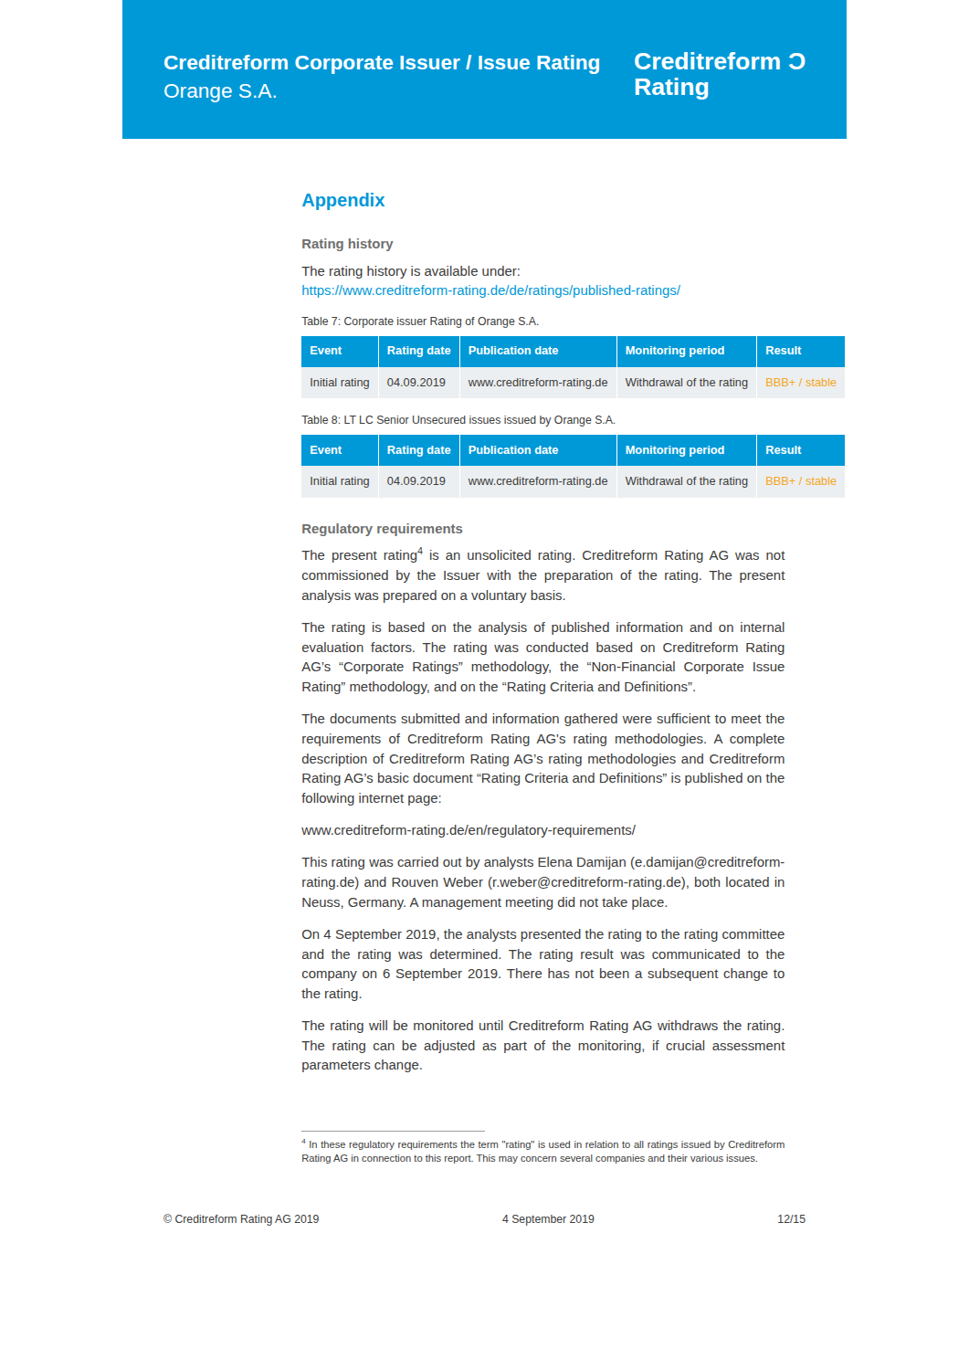Creditreform Corporate Issuer / Issue Rating
Orange S.A.
Creditreform C
Rating
Appendix
Rating history
The rating history is available under:
https://www.creditreform-rating.de/de/ratings/published-ratings/
Table 7: Corporate issuer Rating of Orange S.A.
| Event | Rating date | Publication date | Monitoring period | Result |
| --- | --- | --- | --- | --- |
| Initial rating | 04.09.2019 | www.creditreform-rating.de | Withdrawal of the rating | BBB+ / stable |
Table 8: LT LC Senior Unsecured issues issued by Orange S.A.
| Event | Rating date | Publication date | Monitoring period | Result |
| --- | --- | --- | --- | --- |
| Initial rating | 04.09.2019 | www.creditreform-rating.de | Withdrawal of the rating | BBB+ / stable |
Regulatory requirements
The present rating4 is an unsolicited rating. Creditreform Rating AG was not commissioned by the Issuer with the preparation of the rating. The present analysis was prepared on a voluntary basis.
The rating is based on the analysis of published information and on internal evaluation factors. The rating was conducted based on Creditreform Rating AG’s “Corporate Ratings” methodology, the “Non-Financial Corporate Issue Rating” methodology, and on the “Rating Criteria and Definitions”.
The documents submitted and information gathered were sufficient to meet the requirements of Creditreform Rating AG's rating methodologies. A complete description of Creditreform Rating AG’s rating methodologies and Creditreform Rating AG’s basic document “Rating Criteria and Definitions” is published on the following internet page:
www.creditreform-rating.de/en/regulatory-requirements/
This rating was carried out by analysts Elena Damijan (e.damijan@creditreform-rating.de) and Rouven Weber (r.weber@creditreform-rating.de), both located in Neuss, Germany. A management meeting did not take place.
On 4 September 2019, the analysts presented the rating to the rating committee and the rating was determined. The rating result was communicated to the company on 6 September 2019. There has not been a subsequent change to the rating.
The rating will be monitored until Creditreform Rating AG withdraws the rating. The rating can be adjusted as part of the monitoring, if crucial assessment parameters change.
4 In these regulatory requirements the term "rating" is used in relation to all ratings issued by Creditreform Rating AG in connection to this report. This may concern several companies and their various issues.
© Creditreform Rating AG 2019
4 September 2019
12/15